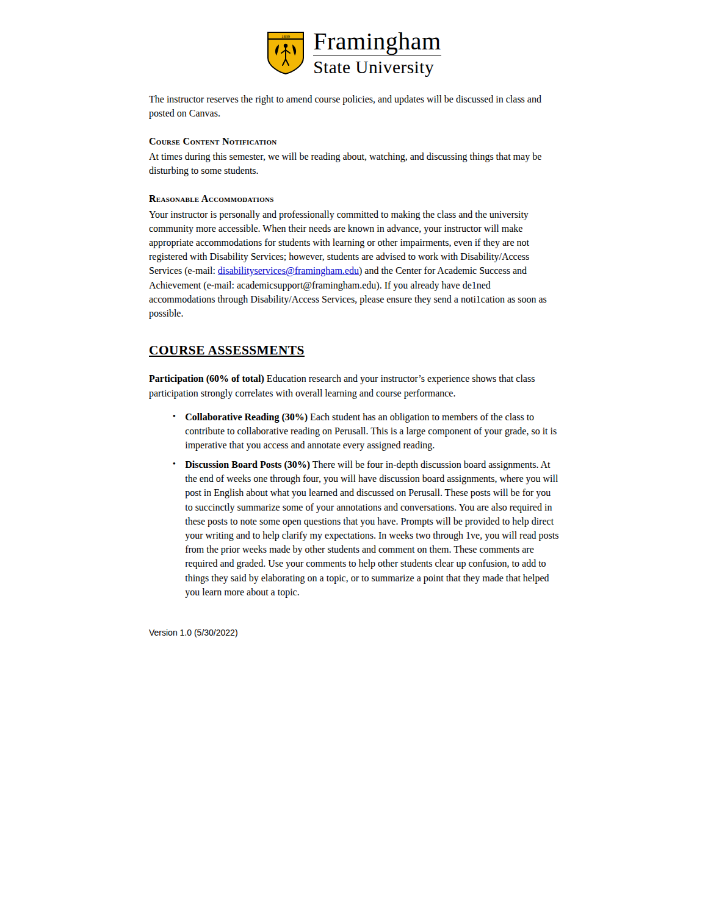1839
Framingham
State University
The instructor reserves the right to amend course policies, and updates will be discussed in class and posted on Canvas.
Course Content Notification
At times during this semester, we will be reading about, watching, and discussing things that may be disturbing to some students.
Reasonable Accommodations
Your instructor is personally and professionally committed to making the class and the university community more accessible. When their needs are known in advance, your instructor will make appropriate accommodations for students with learning or other impairments, even if they are not registered with Disability Services; however, students are advised to work with Disability/Access Services (e-mail: disabilityservices@framingham.edu) and the Center for Academic Success and Achievement (e-mail: academicsupport@framingham.edu). If you already have de1ned accommodations through Disability/Access Services, please ensure they send a noti1cation as soon as possible.
Course Assessments
Participation (60% of total) Education research and your instructor’s experience shows that class participation strongly correlates with overall learning and course performance.
Collaborative Reading (30%) Each student has an obligation to members of the class to contribute to collaborative reading on Perusall. This is a large component of your grade, so it is imperative that you access and annotate every assigned reading.
Discussion Board Posts (30%) There will be four in-depth discussion board assignments. At the end of weeks one through four, you will have discussion board assignments, where you will post in English about what you learned and discussed on Perusall. These posts will be for you to succinctly summarize some of your annotations and conversations. You are also required in these posts to note some open questions that you have. Prompts will be provided to help direct your writing and to help clarify my expectations. In weeks two through 1ve, you will read posts from the prior weeks made by other students and comment on them. These comments are required and graded. Use your comments to help other students clear up confusion, to add to things they said by elaborating on a topic, or to summarize a point that they made that helped you learn more about a topic.
Version 1.0 (5/30/2022)